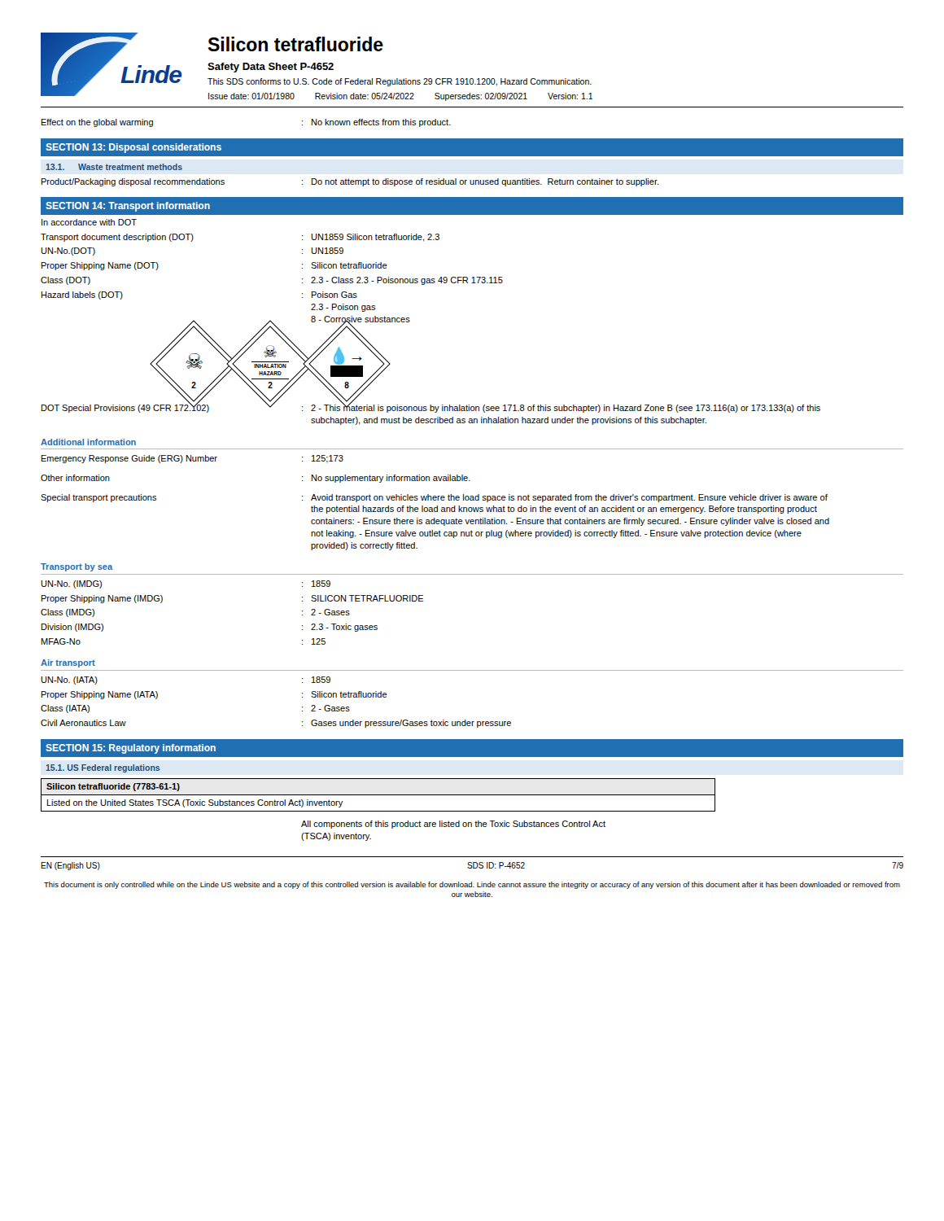Linde
Silicon tetrafluoride
Safety Data Sheet P-4652
This SDS conforms to U.S. Code of Federal Regulations 29 CFR 1910.1200, Hazard Communication.
Issue date: 01/01/1980 Revision date: 05/24/2022 Supersedes: 02/09/2021 Version: 1.1
Effect on the global warming
:
No known effects from this product.
SECTION 13: Disposal considerations
13.1. Waste treatment methods
Product/Packaging disposal recommendations
:
Do not attempt to dispose of residual or unused quantities. Return container to supplier.
SECTION 14: Transport information
In accordance with DOT
Transport document description (DOT)
:
UN1859 Silicon tetrafluoride, 2.3
UN-No.(DOT)
:
UN1859
Proper Shipping Name (DOT)
:
Silicon tetrafluoride
Class (DOT)
:
2.3 - Class 2.3 - Poisonous gas 49 CFR 173.115
Hazard labels (DOT)
:
Poison Gas
2.3 - Poison gas
8 - Corrosive substances
☠
2
☠
INHALATION
HAZARD
2
💧→
8
DOT Special Provisions (49 CFR 172.102)
:
2 - This material is poisonous by inhalation (see 171.8 of this subchapter) in Hazard Zone B (see 173.116(a) or 173.133(a) of this subchapter), and must be described as an inhalation hazard under the provisions of this subchapter.
Additional information
Emergency Response Guide (ERG) Number
:
125;173
Other information
:
No supplementary information available.
Special transport precautions
:
Avoid transport on vehicles where the load space is not separated from the driver's compartment. Ensure vehicle driver is aware of the potential hazards of the load and knows what to do in the event of an accident or an emergency. Before transporting product containers: - Ensure there is adequate ventilation. - Ensure that containers are firmly secured. - Ensure cylinder valve is closed and not leaking. - Ensure valve outlet cap nut or plug (where provided) is correctly fitted. - Ensure valve protection device (where provided) is correctly fitted.
Transport by sea
UN-No. (IMDG)
:
1859
Proper Shipping Name (IMDG)
:
SILICON TETRAFLUORIDE
Class (IMDG)
:
2 - Gases
Division (IMDG)
:
2.3 - Toxic gases
MFAG-No
:
125
Air transport
UN-No. (IATA)
:
1859
Proper Shipping Name (IATA)
:
Silicon tetrafluoride
Class (IATA)
:
2 - Gases
Civil Aeronautics Law
:
Gases under pressure/Gases toxic under pressure
SECTION 15: Regulatory information
15.1. US Federal regulations
Silicon tetrafluoride (7783-61-1)
Listed on the United States TSCA (Toxic Substances Control Act) inventory
All components of this product are listed on the Toxic Substances Control Act
(TSCA) inventory.
EN (English US)
SDS ID: P-4652
7/9
This document is only controlled while on the Linde US website and a copy of this controlled version is available for download. Linde cannot assure the integrity or accuracy of any version of this document after it has been downloaded or removed from our website.